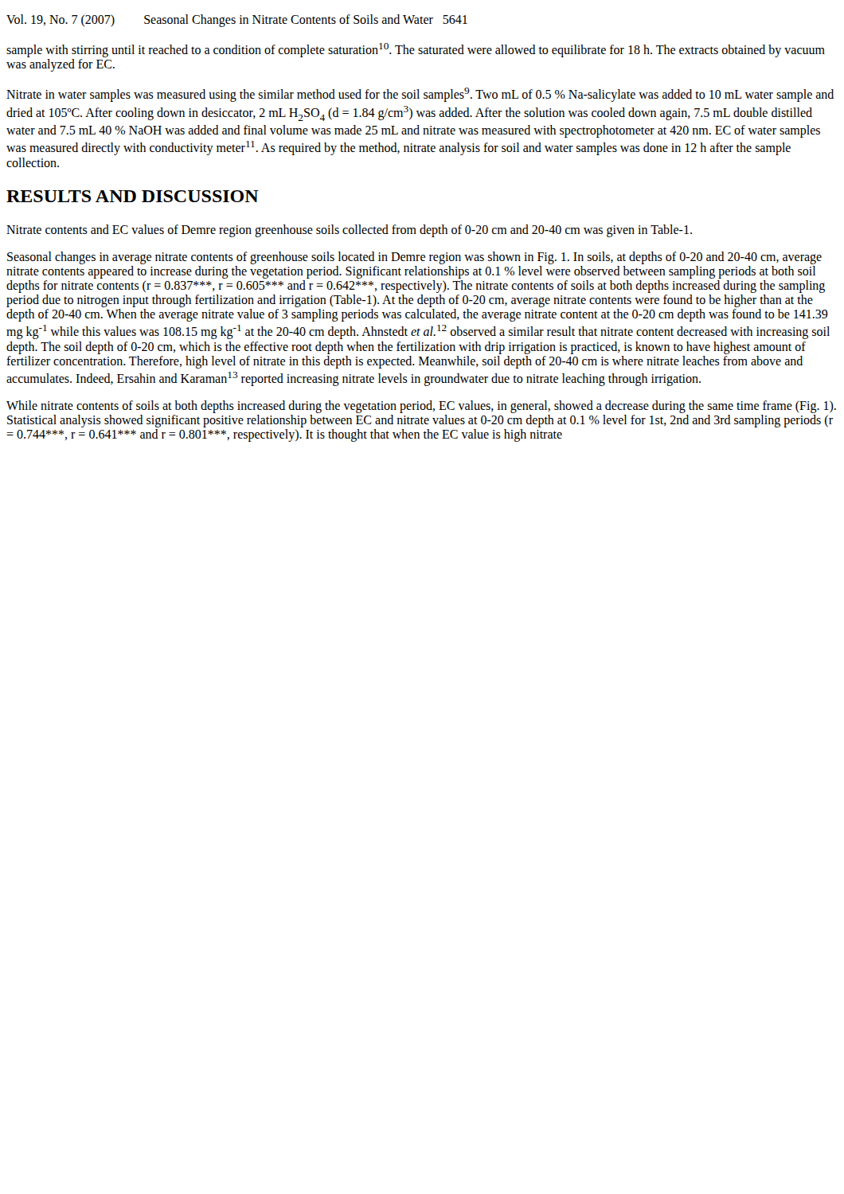Vol. 19, No. 7 (2007) Seasonal Changes in Nitrate Contents of Soils and Water 5641
sample with stirring until it reached to a condition of complete saturation10. The saturated were allowed to equilibrate for 18 h. The extracts obtained by vacuum was analyzed for EC.
Nitrate in water samples was measured using the similar method used for the soil samples9. Two mL of 0.5 % Na-salicylate was added to 10 mL water sample and dried at 105ºC. After cooling down in desiccator, 2 mL H2SO4 (d = 1.84 g/cm3) was added. After the solution was cooled down again, 7.5 mL double distilled water and 7.5 mL 40 % NaOH was added and final volume was made 25 mL and nitrate was measured with spectrophotometer at 420 nm. EC of water samples was measured directly with conductivity meter11. As required by the method, nitrate analysis for soil and water samples was done in 12 h after the sample collection.
RESULTS AND DISCUSSION
Nitrate contents and EC values of Demre region greenhouse soils collected from depth of 0-20 cm and 20-40 cm was given in Table-1.
Seasonal changes in average nitrate contents of greenhouse soils located in Demre region was shown in Fig. 1. In soils, at depths of 0-20 and 20-40 cm, average nitrate contents appeared to increase during the vegetation period. Significant relationships at 0.1 % level were observed between sampling periods at both soil depths for nitrate contents (r = 0.837***, r = 0.605*** and r = 0.642***, respectively). The nitrate contents of soils at both depths increased during the sampling period due to nitrogen input through fertilization and irrigation (Table-1). At the depth of 0-20 cm, average nitrate contents were found to be higher than at the depth of 20-40 cm. When the average nitrate value of 3 sampling periods was calculated, the average nitrate content at the 0-20 cm depth was found to be 141.39 mg kg-1 while this values was 108.15 mg kg-1 at the 20-40 cm depth. Ahnstedt et al.12 observed a similar result that nitrate content decreased with increasing soil depth. The soil depth of 0-20 cm, which is the effective root depth when the fertilization with drip irrigation is practiced, is known to have highest amount of fertilizer concentration. Therefore, high level of nitrate in this depth is expected. Meanwhile, soil depth of 20-40 cm is where nitrate leaches from above and accumulates. Indeed, Ersahin and Karaman13 reported increasing nitrate levels in groundwater due to nitrate leaching through irrigation.
While nitrate contents of soils at both depths increased during the vegetation period, EC values, in general, showed a decrease during the same time frame (Fig. 1). Statistical analysis showed significant positive relationship between EC and nitrate values at 0-20 cm depth at 0.1 % level for 1st, 2nd and 3rd sampling periods (r = 0.744***, r = 0.641*** and r = 0.801***, respectively). It is thought that when the EC value is high nitrate